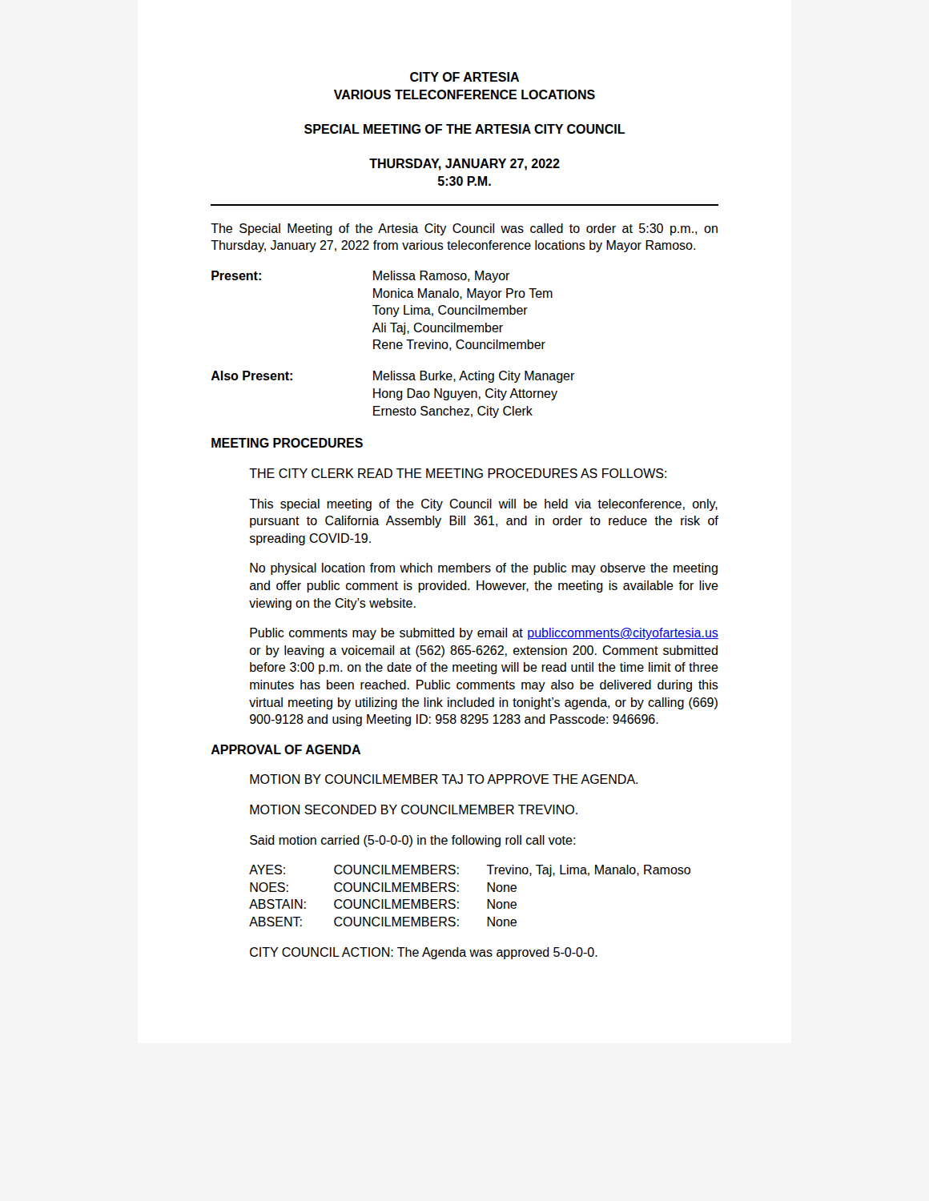CITY OF ARTESIA
VARIOUS TELECONFERENCE LOCATIONS
SPECIAL MEETING OF THE ARTESIA CITY COUNCIL
THURSDAY, JANUARY 27, 2022
5:30 P.M.
The Special Meeting of the Artesia City Council was called to order at 5:30 p.m., on Thursday, January 27, 2022 from various teleconference locations by Mayor Ramoso.
| Present: | Melissa Ramoso, Mayor Monica Manalo, Mayor Pro Tem Tony Lima, Councilmember Ali Taj, Councilmember Rene Trevino, Councilmember |
| Also Present: | Melissa Burke, Acting City Manager Hong Dao Nguyen, City Attorney Ernesto Sanchez, City Clerk |
MEETING PROCEDURES
THE CITY CLERK READ THE MEETING PROCEDURES AS FOLLOWS:
This special meeting of the City Council will be held via teleconference, only, pursuant to California Assembly Bill 361, and in order to reduce the risk of spreading COVID-19.
No physical location from which members of the public may observe the meeting and offer public comment is provided. However, the meeting is available for live viewing on the City’s website.
Public comments may be submitted by email at publiccomments@cityofartesia.us or by leaving a voicemail at (562) 865-6262, extension 200. Comment submitted before 3:00 p.m. on the date of the meeting will be read until the time limit of three minutes has been reached. Public comments may also be delivered during this virtual meeting by utilizing the link included in tonight’s agenda, or by calling (669) 900-9128 and using Meeting ID: 958 8295 1283 and Passcode: 946696.
APPROVAL OF AGENDA
MOTION BY COUNCILMEMBER TAJ TO APPROVE THE AGENDA.
MOTION SECONDED BY COUNCILMEMBER TREVINO.
Said motion carried (5-0-0-0) in the following roll call vote:
| AYES: | COUNCILMEMBERS: | Trevino, Taj, Lima, Manalo, Ramoso |
| NOES: | COUNCILMEMBERS: | None |
| ABSTAIN: | COUNCILMEMBERS: | None |
| ABSENT: | COUNCILMEMBERS: | None |
CITY COUNCIL ACTION: The Agenda was approved 5-0-0-0.